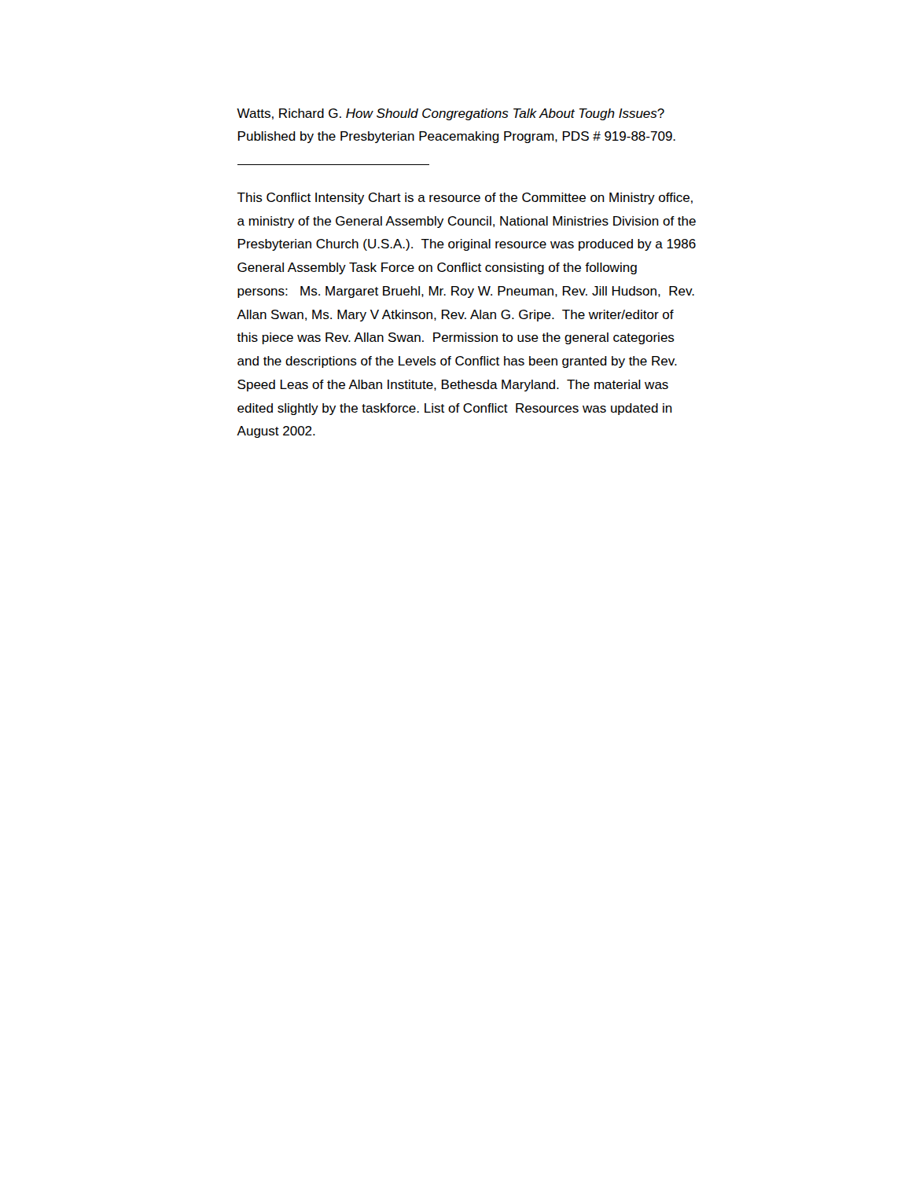Watts, Richard G. How Should Congregations Talk About Tough Issues? Published by the Presbyterian Peacemaking Program, PDS # 919-88-709.
This Conflict Intensity Chart is a resource of the Committee on Ministry office, a ministry of the General Assembly Council, National Ministries Division of the Presbyterian Church (U.S.A.). The original resource was produced by a 1986 General Assembly Task Force on Conflict consisting of the following persons: Ms. Margaret Bruehl, Mr. Roy W. Pneuman, Rev. Jill Hudson, Rev. Allan Swan, Ms. Mary V Atkinson, Rev. Alan G. Gripe. The writer/editor of this piece was Rev. Allan Swan. Permission to use the general categories and the descriptions of the Levels of Conflict has been granted by the Rev. Speed Leas of the Alban Institute, Bethesda Maryland. The material was edited slightly by the taskforce. List of Conflict Resources was updated in August 2002.